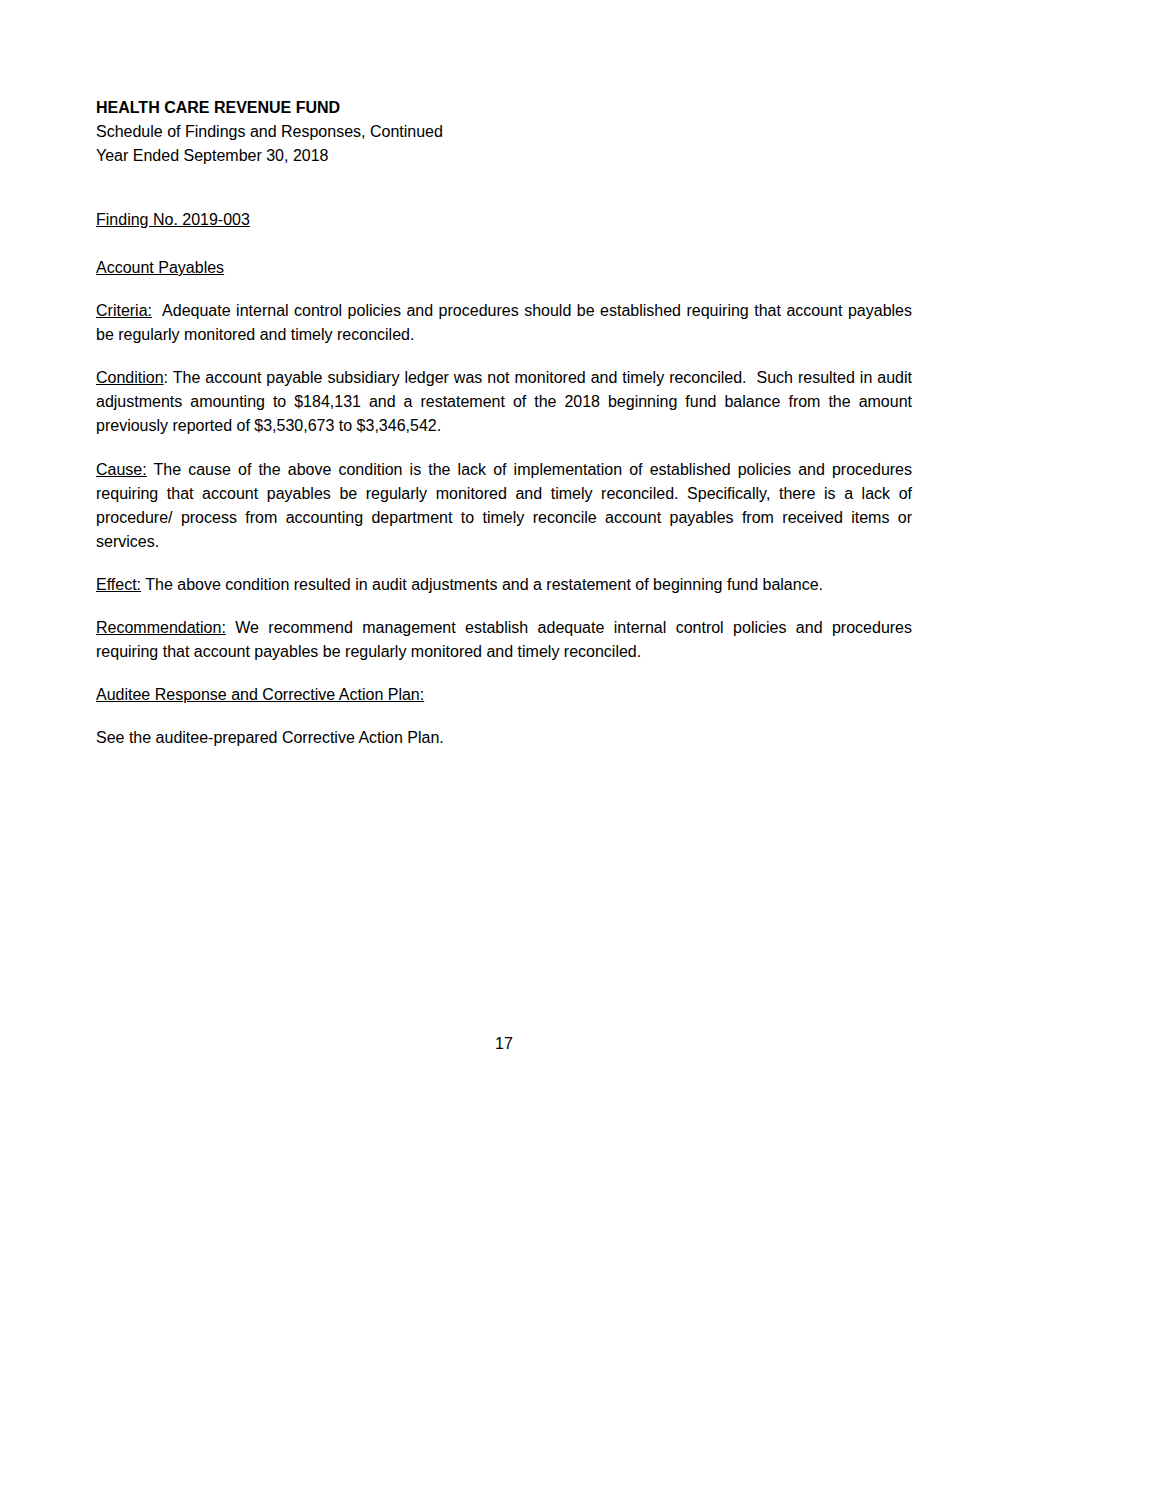Health Care Revenue Fund
Schedule of Findings and Responses, Continued
Year Ended September 30, 2018
Finding No. 2019-003
Account Payables
Criteria: Adequate internal control policies and procedures should be established requiring that account payables be regularly monitored and timely reconciled.
Condition: The account payable subsidiary ledger was not monitored and timely reconciled. Such resulted in audit adjustments amounting to $184,131 and a restatement of the 2018 beginning fund balance from the amount previously reported of $3,530,673 to $3,346,542.
Cause: The cause of the above condition is the lack of implementation of established policies and procedures requiring that account payables be regularly monitored and timely reconciled. Specifically, there is a lack of procedure/ process from accounting department to timely reconcile account payables from received items or services.
Effect: The above condition resulted in audit adjustments and a restatement of beginning fund balance.
Recommendation: We recommend management establish adequate internal control policies and procedures requiring that account payables be regularly monitored and timely reconciled.
Auditee Response and Corrective Action Plan:
See the auditee-prepared Corrective Action Plan.
17